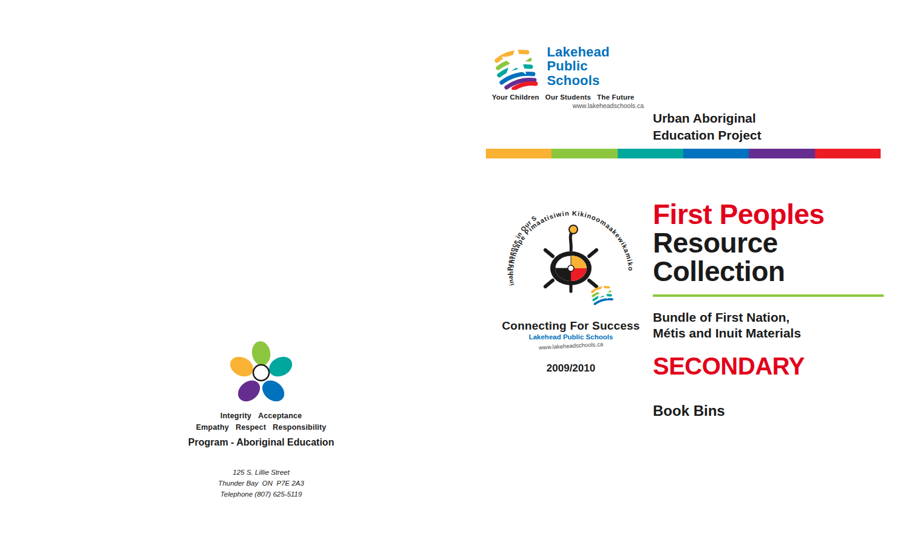Five-petal flower logo
Integrity Acceptance
Empathy Respect Responsibility
Program - Aboriginal Education
125 S. Lillie Street
Thunder Bay ON P7E 2A3
Telephone (807) 625-5119
Lakehead Public Schools star logo Lakehead Public Schools
Your Children Our Students The Future
www.lakeheadschools.ca
Urban Aboriginal
Education Project
Connecting For Success emblem with turtle and medicine wheel Anishinaape Pimaatisiwin Kikinoomaakewikamikong Aboriginal Presence in Our Schools
Connecting For Success
Lakehead Public Schools
www.lakeheadschools.ca
2009/2010
First Peoples Resource Collection
Bundle of First Nation,
Métis and Inuit Materials
SECONDARY
Book Bins